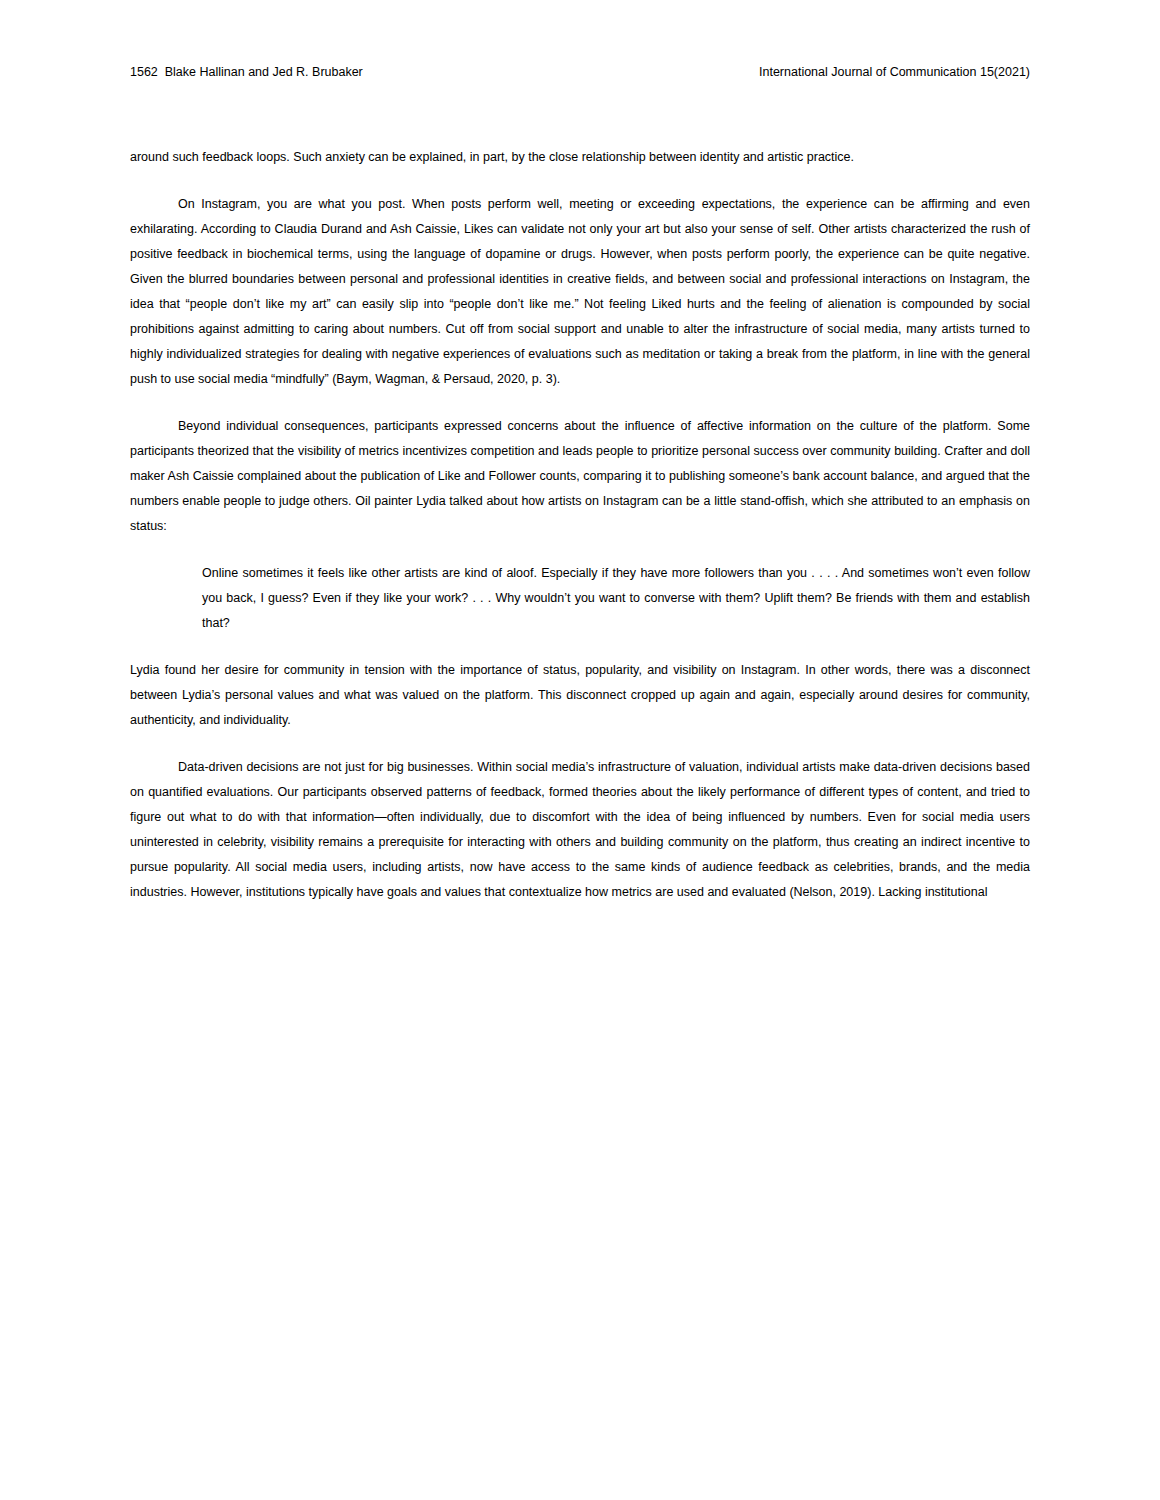1562 Blake Hallinan and Jed R. Brubaker International Journal of Communication 15(2021)
around such feedback loops. Such anxiety can be explained, in part, by the close relationship between identity and artistic practice.
On Instagram, you are what you post. When posts perform well, meeting or exceeding expectations, the experience can be affirming and even exhilarating. According to Claudia Durand and Ash Caissie, Likes can validate not only your art but also your sense of self. Other artists characterized the rush of positive feedback in biochemical terms, using the language of dopamine or drugs. However, when posts perform poorly, the experience can be quite negative. Given the blurred boundaries between personal and professional identities in creative fields, and between social and professional interactions on Instagram, the idea that “people don’t like my art” can easily slip into “people don’t like me.” Not feeling Liked hurts and the feeling of alienation is compounded by social prohibitions against admitting to caring about numbers. Cut off from social support and unable to alter the infrastructure of social media, many artists turned to highly individualized strategies for dealing with negative experiences of evaluations such as meditation or taking a break from the platform, in line with the general push to use social media “mindfully” (Baym, Wagman, & Persaud, 2020, p. 3).
Beyond individual consequences, participants expressed concerns about the influence of affective information on the culture of the platform. Some participants theorized that the visibility of metrics incentivizes competition and leads people to prioritize personal success over community building. Crafter and doll maker Ash Caissie complained about the publication of Like and Follower counts, comparing it to publishing someone’s bank account balance, and argued that the numbers enable people to judge others. Oil painter Lydia talked about how artists on Instagram can be a little stand-offish, which she attributed to an emphasis on status:
Online sometimes it feels like other artists are kind of aloof. Especially if they have more followers than you . . . . And sometimes won’t even follow you back, I guess? Even if they like your work? . . . Why wouldn’t you want to converse with them? Uplift them? Be friends with them and establish that?
Lydia found her desire for community in tension with the importance of status, popularity, and visibility on Instagram. In other words, there was a disconnect between Lydia’s personal values and what was valued on the platform. This disconnect cropped up again and again, especially around desires for community, authenticity, and individuality.
Data-driven decisions are not just for big businesses. Within social media’s infrastructure of valuation, individual artists make data-driven decisions based on quantified evaluations. Our participants observed patterns of feedback, formed theories about the likely performance of different types of content, and tried to figure out what to do with that information—often individually, due to discomfort with the idea of being influenced by numbers. Even for social media users uninterested in celebrity, visibility remains a prerequisite for interacting with others and building community on the platform, thus creating an indirect incentive to pursue popularity. All social media users, including artists, now have access to the same kinds of audience feedback as celebrities, brands, and the media industries. However, institutions typically have goals and values that contextualize how metrics are used and evaluated (Nelson, 2019). Lacking institutional